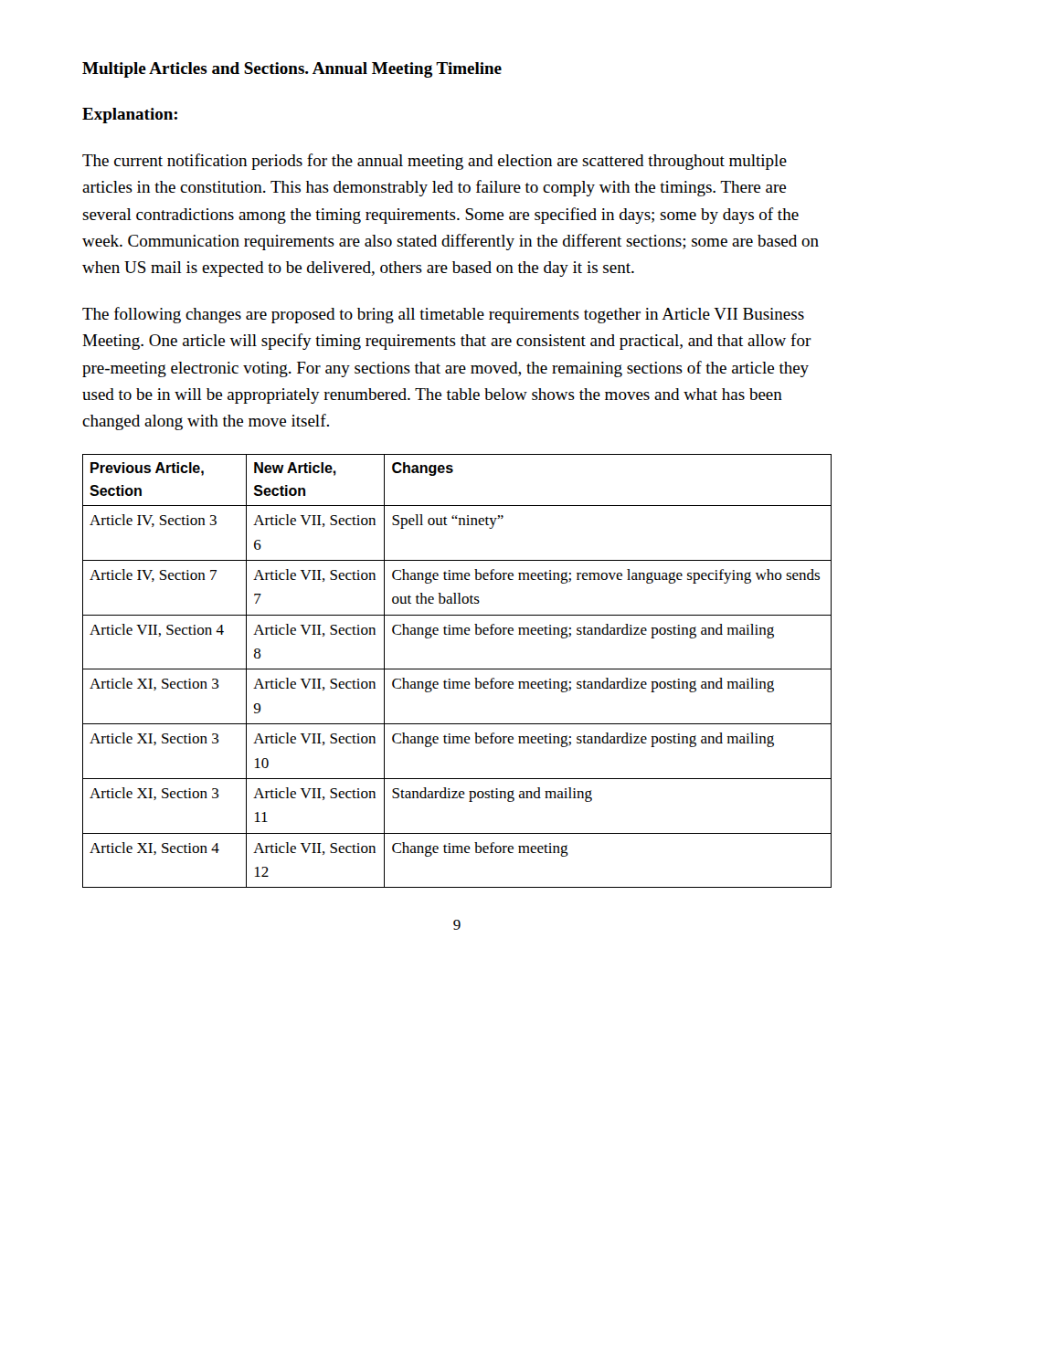Multiple Articles and Sections. Annual Meeting Timeline
Explanation:
The current notification periods for the annual meeting and election are scattered throughout multiple articles in the constitution. This has demonstrably led to failure to comply with the timings. There are several contradictions among the timing requirements. Some are specified in days; some by days of the week. Communication requirements are also stated differently in the different sections; some are based on when US mail is expected to be delivered, others are based on the day it is sent.
The following changes are proposed to bring all timetable requirements together in Article VII Business Meeting. One article will specify timing requirements that are consistent and practical, and that allow for pre-meeting electronic voting. For any sections that are moved, the remaining sections of the article they used to be in will be appropriately renumbered. The table below shows the moves and what has been changed along with the move itself.
| Previous Article, Section | New Article, Section | Changes |
| --- | --- | --- |
| Article IV, Section 3 | Article VII, Section 6 | Spell out “ninety” |
| Article IV, Section 7 | Article VII, Section 7 | Change time before meeting; remove language specifying who sends out the ballots |
| Article VII, Section 4 | Article VII, Section 8 | Change time before meeting; standardize posting and mailing |
| Article XI, Section 3 | Article VII, Section 9 | Change time before meeting; standardize posting and mailing |
| Article XI, Section 3 | Article VII, Section 10 | Change time before meeting; standardize posting and mailing |
| Article XI, Section 3 | Article VII, Section 11 | Standardize posting and mailing |
| Article XI, Section 4 | Article VII, Section 12 | Change time before meeting |
9